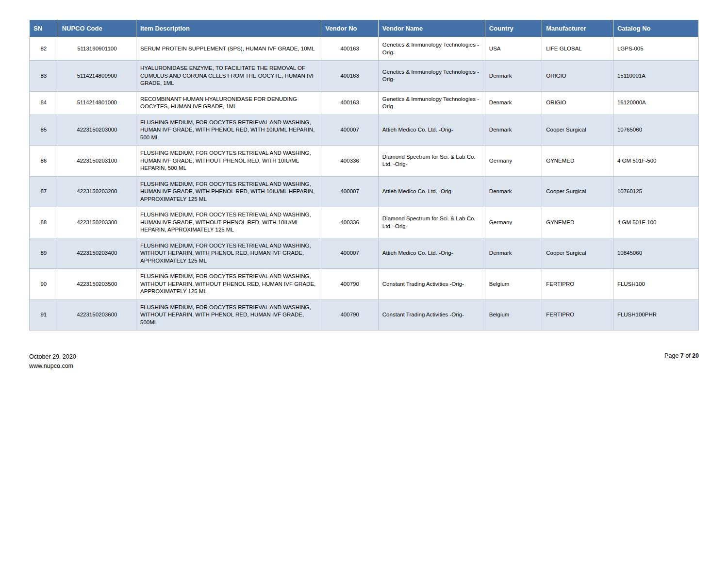nupco
| SN | NUPCO Code | Item Description | Vendor No | Vendor Name | Country | Manufacturer | Catalog No |
| --- | --- | --- | --- | --- | --- | --- | --- |
| 82 | 5113190901100 | SERUM PROTEIN SUPPLEMENT (SPS), HUMAN IVF GRADE, 10ML | 400163 | Genetics & Immunology Technologies -Orig- | USA | LIFE GLOBAL | LGPS-005 |
| 83 | 5114214800900 | HYALURONIDASE ENZYME, TO FACILITATE THE REMOVAL OF CUMULUS AND CORONA CELLS FROM THE OOCYTE, HUMAN IVF GRADE, 1ML | 400163 | Genetics & Immunology Technologies -Orig- | Denmark | ORIGIO | 15110001A |
| 84 | 5114214801000 | RECOMBINANT HUMAN HYALURONIDASE FOR DENUDING OOCYTES, HUMAN IVF GRADE, 1ML | 400163 | Genetics & Immunology Technologies -Orig- | Denmark | ORIGIO | 16120000A |
| 85 | 4223150203000 | FLUSHING MEDIUM, FOR OOCYTES RETRIEVAL AND WASHING, HUMAN IVF GRADE, WITH PHENOL RED, WITH 10IU/ML HEPARIN, 500 ML | 400007 | Attieh Medico Co. Ltd. -Orig- | Denmark | Cooper Surgical | 10765060 |
| 86 | 4223150203100 | FLUSHING MEDIUM, FOR OOCYTES RETRIEVAL AND WASHING, HUMAN IVF GRADE, WITHOUT PHENOL RED, WITH 10IU/ML HEPARIN, 500 ML | 400336 | Diamond Spectrum for Sci. & Lab Co. Ltd. -Orig- | Germany | GYNEMED | 4 GM 501F-500 |
| 87 | 4223150203200 | FLUSHING MEDIUM, FOR OOCYTES RETRIEVAL AND WASHING, HUMAN IVF GRADE, WITH PHENOL RED, WITH 10IU/ML HEPARIN, APPROXIMATELY 125 ML | 400007 | Attieh Medico Co. Ltd. -Orig- | Denmark | Cooper Surgical | 10760125 |
| 88 | 4223150203300 | FLUSHING MEDIUM, FOR OOCYTES RETRIEVAL AND WASHING, HUMAN IVF GRADE, WITHOUT PHENOL RED, WITH 10IU/ML HEPARIN, APPROXIMATELY 125 ML | 400336 | Diamond Spectrum for Sci. & Lab Co. Ltd. -Orig- | Germany | GYNEMED | 4 GM 501F-100 |
| 89 | 4223150203400 | FLUSHING MEDIUM, FOR OOCYTES RETRIEVAL AND WASHING, WITHOUT HEPARIN, WITH PHENOL RED, HUMAN IVF GRADE, APPROXIMATELY 125 ML | 400007 | Attieh Medico Co. Ltd. -Orig- | Denmark | Cooper Surgical | 10845060 |
| 90 | 4223150203500 | FLUSHING MEDIUM, FOR OOCYTES RETRIEVAL AND WASHING, WITHOUT HEPARIN, WITHOUT PHENOL RED, HUMAN IVF GRADE, APPROXIMATELY 125 ML | 400790 | Constant Trading Activities -Orig- | Belgium | FERTIPRO | FLUSH100 |
| 91 | 4223150203600 | FLUSHING MEDIUM, FOR OOCYTES RETRIEVAL AND WASHING, WITHOUT HEPARIN, WITH PHENOL RED, HUMAN IVF GRADE, 500ML | 400790 | Constant Trading Activities -Orig- | Belgium | FERTIPRO | FLUSH100PHR |
October 29, 2020
www.nupco.com
Page 7 of 20